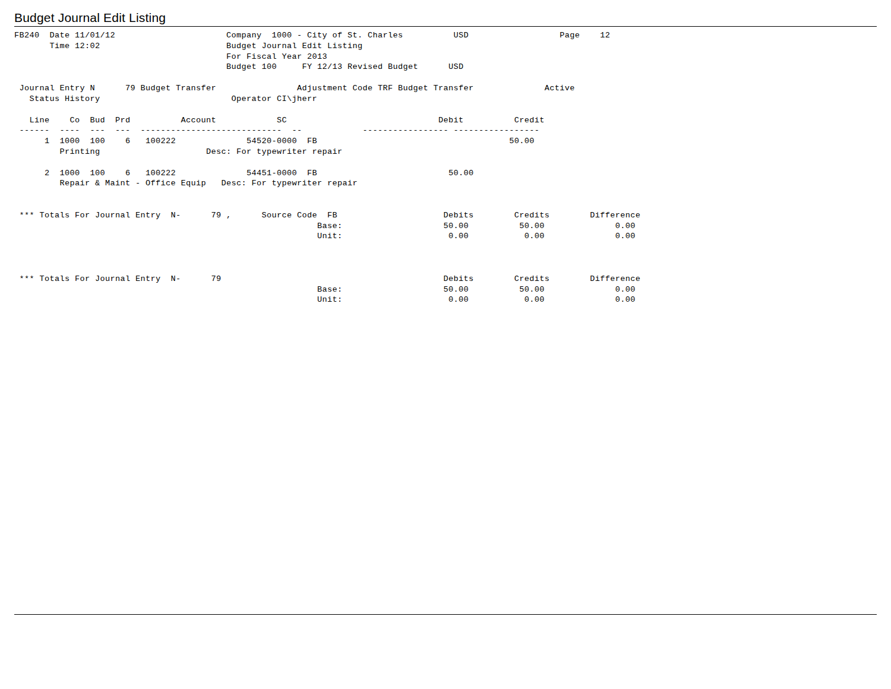Budget Journal Edit Listing
FB240  Date 11/01/12                      Company  1000 - City of St. Charles          USD                  Page    12
       Time 12:02                         Budget Journal Edit Listing
                                          For Fiscal Year 2013
                                          Budget 100     FY 12/13 Revised Budget      USD

 Journal Entry N      79 Budget Transfer                Adjustment Code TRF Budget Transfer              Active
   Status History                          Operator CI\jherr

   Line    Co  Bud  Prd          Account            SC                              Debit          Credit
 ------  ----  ---  ---  ----------------------------  --            ----------------- -----------------
      1  1000  100    6   100222              54520-0000  FB                                      50.00
         Printing                     Desc: For typewriter repair

      2  1000  100    6   100222              54451-0000  FB                          50.00
         Repair & Maint - Office Equip   Desc: For typewriter repair


 *** Totals For Journal Entry  N-      79 ,      Source Code  FB                     Debits        Credits        Difference
                                                            Base:                    50.00          50.00              0.00
                                                            Unit:                     0.00           0.00              0.00



 *** Totals For Journal Entry  N-      79                                            Debits        Credits        Difference
                                                            Base:                    50.00          50.00              0.00
                                                            Unit:                     0.00           0.00              0.00